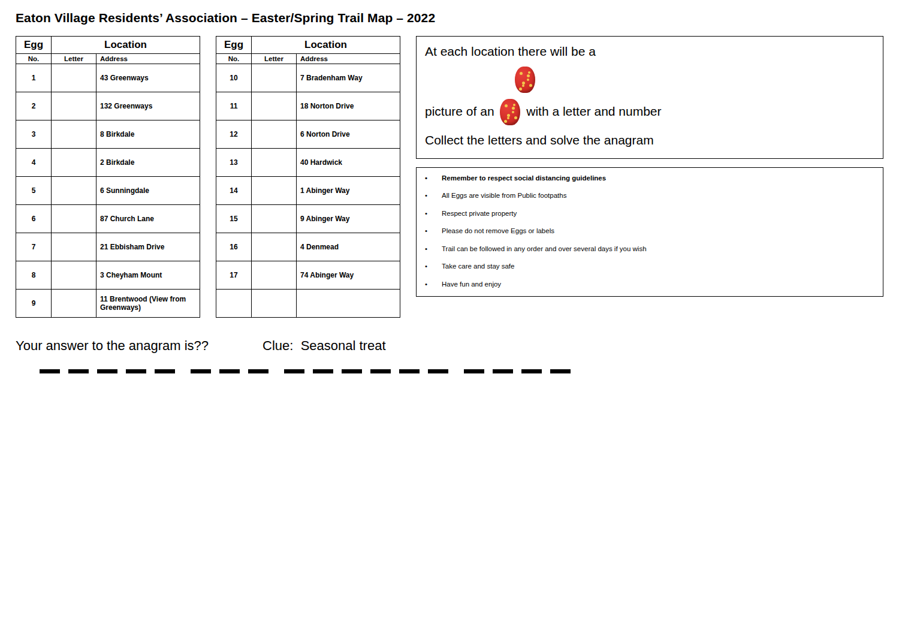Eaton Village Residents’ Association – Easter/Spring Trail Map – 2022
| Egg | Location |
| --- | --- |
| No. | Letter | Address |
| 1 | | 43 Greenways |
| 2 | | 132 Greenways |
| 3 | | 8 Birkdale |
| 4 | | 2 Birkdale |
| 5 | | 6 Sunningdale |
| 6 | | 87 Church Lane |
| 7 | | 21 Ebbisham Drive |
| 8 | | 3 Cheyham Mount |
| 9 | | 11 Brentwood (View from Greenways) |
| Egg | Location |
| --- | --- |
| No. | Letter | Address |
| 10 | | 7 Bradenham Way |
| 11 | | 18 Norton Drive |
| 12 | | 6 Norton Drive |
| 13 | | 40 Hardwick |
| 14 | | 1 Abinger Way |
| 15 | | 9 Abinger Way |
| 16 | | 4 Denmead |
| 17 | | 74 Abinger Way |
At each location there will be a
picture of an with a letter and number
Collect the letters and solve the anagram
•Remember to respect social distancing guidelines
•All Eggs are visible from Public footpaths
•Respect private property
•Please do not remove Eggs or labels
•Trail can be followed in any order and over several days if you wish
•Take care and stay safe
•Have fun and enjoy
Your answer to the anagram is??
Clue: Seasonal treat